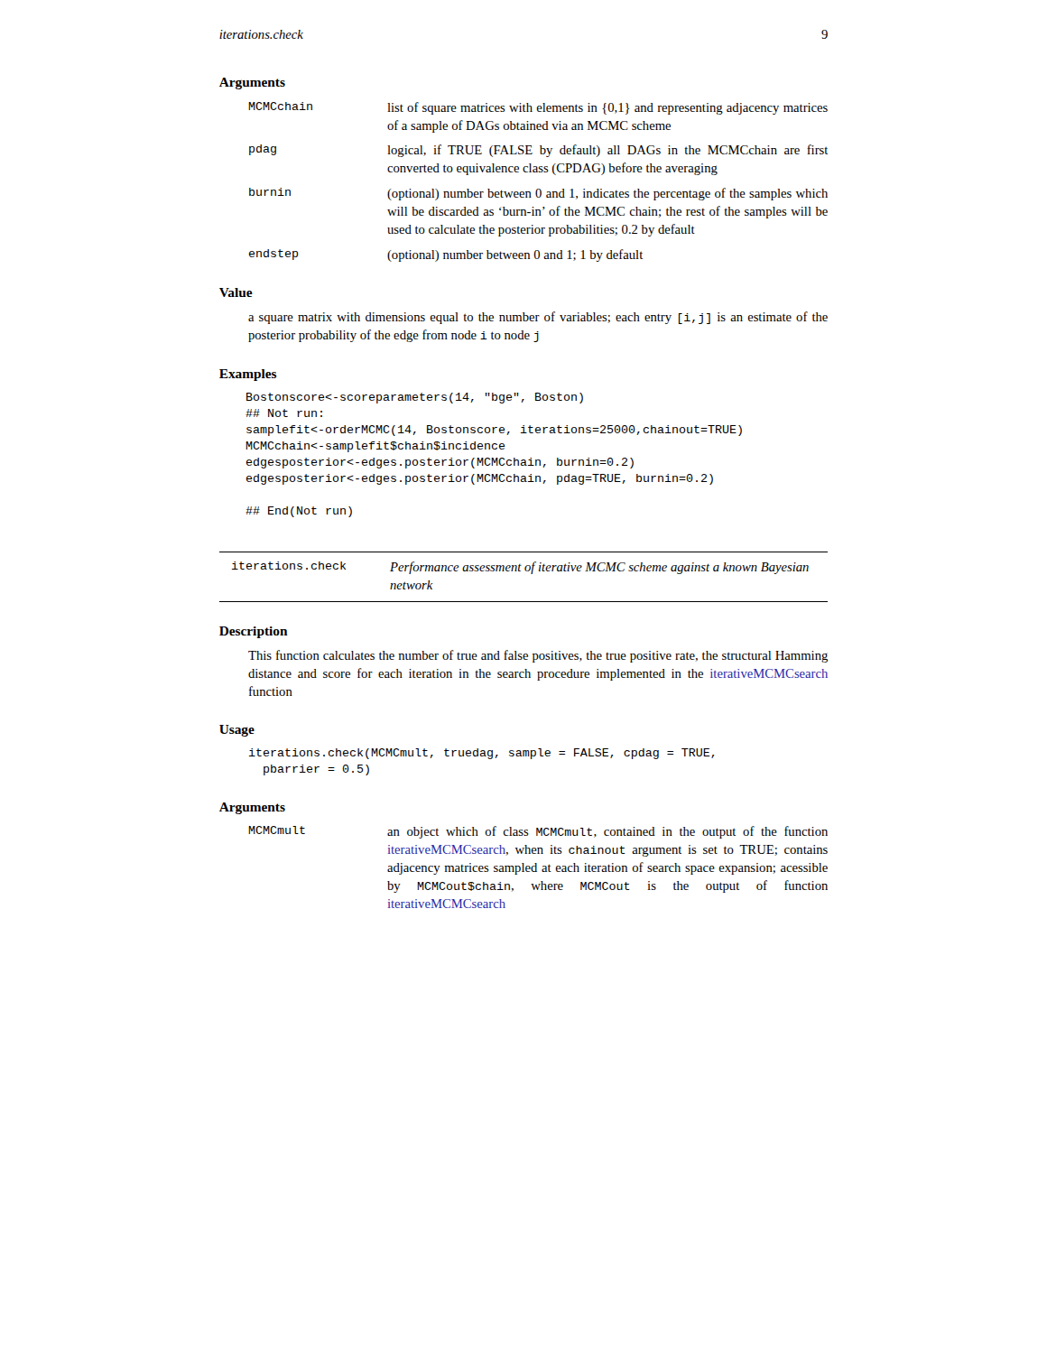iterations.check 9
Arguments
MCMCchain
list of square matrices with elements in {0,1} and representing adjacency matrices of a sample of DAGs obtained via an MCMC scheme
pdag
logical, if TRUE (FALSE by default) all DAGs in the MCMCchain are first converted to equivalence class (CPDAG) before the averaging
burnin
(optional) number between 0 and 1, indicates the percentage of the samples which will be discarded as ‘burn-in’ of the MCMC chain; the rest of the samples will be used to calculate the posterior probabilities; 0.2 by default
endstep
(optional) number between 0 and 1; 1 by default
Value
a square matrix with dimensions equal to the number of variables; each entry [i,j] is an estimate of the posterior probability of the edge from node i to node j
Examples
Bostonscore<-scoreparameters(14, "bge", Boston)
## Not run:
samplefit<-orderMCMC(14, Bostonscore, iterations=25000,chainout=TRUE)
MCMCchain<-samplefit$chain$incidence
edgesposterior<-edges.posterior(MCMCchain, burnin=0.2)
edgesposterior<-edges.posterior(MCMCchain, pdag=TRUE, burnin=0.2)

## End(Not run)
iterations.check
Performance assessment of iterative MCMC scheme against a known Bayesian network
Description
This function calculates the number of true and false positives, the true positive rate, the structural Hamming distance and score for each iteration in the search procedure implemented in the iterativeMCMCsearch function
Usage
iterations.check(MCMCmult, truedag, sample = FALSE, cpdag = TRUE,
  pbarrier = 0.5)
Arguments
MCMCmult
an object which of class MCMCmult, contained in the output of the function iterativeMCMCsearch, when its chainout argument is set to TRUE; contains adjacency matrices sampled at each iteration of search space expansion; acessible by MCMCout$chain, where MCMCout is the output of function iterativeMCMCsearch